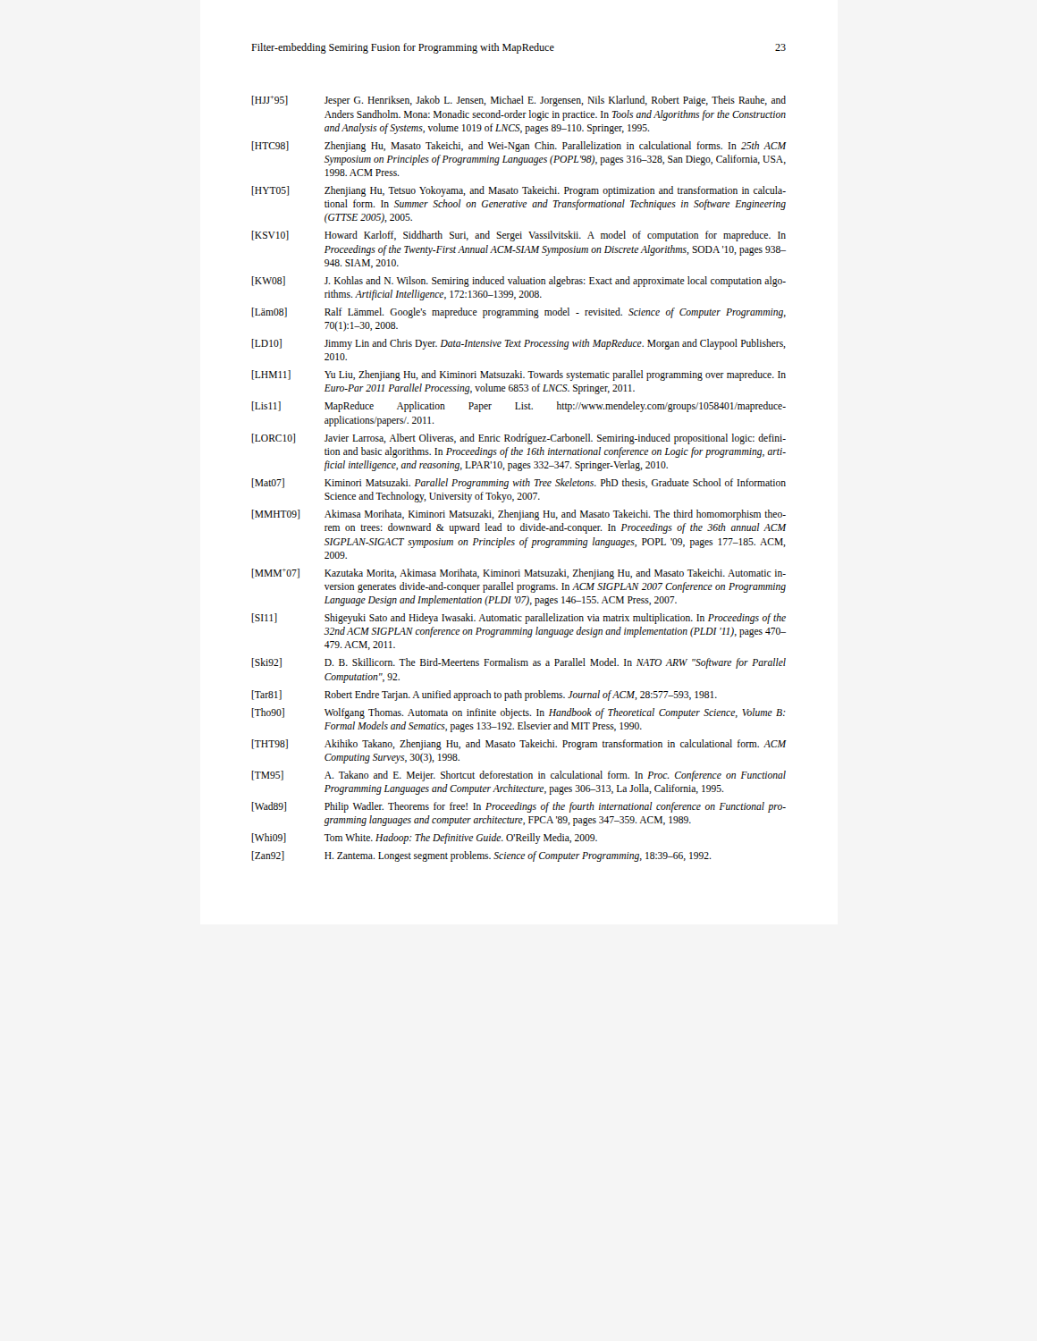Filter-embedding Semiring Fusion for Programming with MapReduce 23
[HJJ+95]
Jesper G. Henriksen, Jakob L. Jensen, Michael E. Jorgensen, Nils Klarlund, Robert Paige, Theis Rauhe, and Anders Sandholm. Mona: Monadic second-order logic in practice. In Tools and Algorithms for the Construction and Analysis of Systems, volume 1019 of LNCS, pages 89–110. Springer, 1995.
[HTC98]
Zhenjiang Hu, Masato Takeichi, and Wei-Ngan Chin. Parallelization in calculational forms. In 25th ACM Symposium on Principles of Programming Languages (POPL'98), pages 316–328, San Diego, California, USA, 1998. ACM Press.
[HYT05]
Zhenjiang Hu, Tetsuo Yokoyama, and Masato Takeichi. Program optimization and transformation in calculational form. In Summer School on Generative and Transformational Techniques in Software Engineering (GTTSE 2005), 2005.
[KSV10]
Howard Karloff, Siddharth Suri, and Sergei Vassilvitskii. A model of computation for mapreduce. In Proceedings of the Twenty-First Annual ACM-SIAM Symposium on Discrete Algorithms, SODA '10, pages 938–948. SIAM, 2010.
[KW08]
J. Kohlas and N. Wilson. Semiring induced valuation algebras: Exact and approximate local computation algorithms. Artificial Intelligence, 172:1360–1399, 2008.
[Läm08]
Ralf Lämmel. Google's mapreduce programming model - revisited. Science of Computer Programming, 70(1):1–30, 2008.
[LD10]
Jimmy Lin and Chris Dyer. Data-Intensive Text Processing with MapReduce. Morgan and Claypool Publishers, 2010.
[LHM11]
Yu Liu, Zhenjiang Hu, and Kiminori Matsuzaki. Towards systematic parallel programming over mapreduce. In Euro-Par 2011 Parallel Processing, volume 6853 of LNCS. Springer, 2011.
[Lis11]
MapReduce Application Paper List. http://www.mendeley.com/groups/1058401/mapreduce-applications/papers/. 2011.
[LORC10]
Javier Larrosa, Albert Oliveras, and Enric Rodríguez-Carbonell. Semiring-induced propositional logic: definition and basic algorithms. In Proceedings of the 16th international conference on Logic for programming, artificial intelligence, and reasoning, LPAR'10, pages 332–347. Springer-Verlag, 2010.
[Mat07]
Kiminori Matsuzaki. Parallel Programming with Tree Skeletons. PhD thesis, Graduate School of Information Science and Technology, University of Tokyo, 2007.
[MMHT09]
Akimasa Morihata, Kiminori Matsuzaki, Zhenjiang Hu, and Masato Takeichi. The third homomorphism theorem on trees: downward & upward lead to divide-and-conquer. In Proceedings of the 36th annual ACM SIGPLAN-SIGACT symposium on Principles of programming languages, POPL '09, pages 177–185. ACM, 2009.
[MMM+07]
Kazutaka Morita, Akimasa Morihata, Kiminori Matsuzaki, Zhenjiang Hu, and Masato Takeichi. Automatic inversion generates divide-and-conquer parallel programs. In ACM SIGPLAN 2007 Conference on Programming Language Design and Implementation (PLDI '07), pages 146–155. ACM Press, 2007.
[SI11]
Shigeyuki Sato and Hideya Iwasaki. Automatic parallelization via matrix multiplication. In Proceedings of the 32nd ACM SIGPLAN conference on Programming language design and implementation (PLDI '11), pages 470–479. ACM, 2011.
[Ski92]
D. B. Skillicorn. The Bird-Meertens Formalism as a Parallel Model. In NATO ARW "Software for Parallel Computation", 92.
[Tar81]
Robert Endre Tarjan. A unified approach to path problems. Journal of ACM, 28:577–593, 1981.
[Tho90]
Wolfgang Thomas. Automata on infinite objects. In Handbook of Theoretical Computer Science, Volume B: Formal Models and Sematics, pages 133–192. Elsevier and MIT Press, 1990.
[THT98]
Akihiko Takano, Zhenjiang Hu, and Masato Takeichi. Program transformation in calculational form. ACM Computing Surveys, 30(3), 1998.
[TM95]
A. Takano and E. Meijer. Shortcut deforestation in calculational form. In Proc. Conference on Functional Programming Languages and Computer Architecture, pages 306–313, La Jolla, California, 1995.
[Wad89]
Philip Wadler. Theorems for free! In Proceedings of the fourth international conference on Functional programming languages and computer architecture, FPCA '89, pages 347–359. ACM, 1989.
[Whi09]
Tom White. Hadoop: The Definitive Guide. O'Reilly Media, 2009.
[Zan92]
H. Zantema. Longest segment problems. Science of Computer Programming, 18:39–66, 1992.